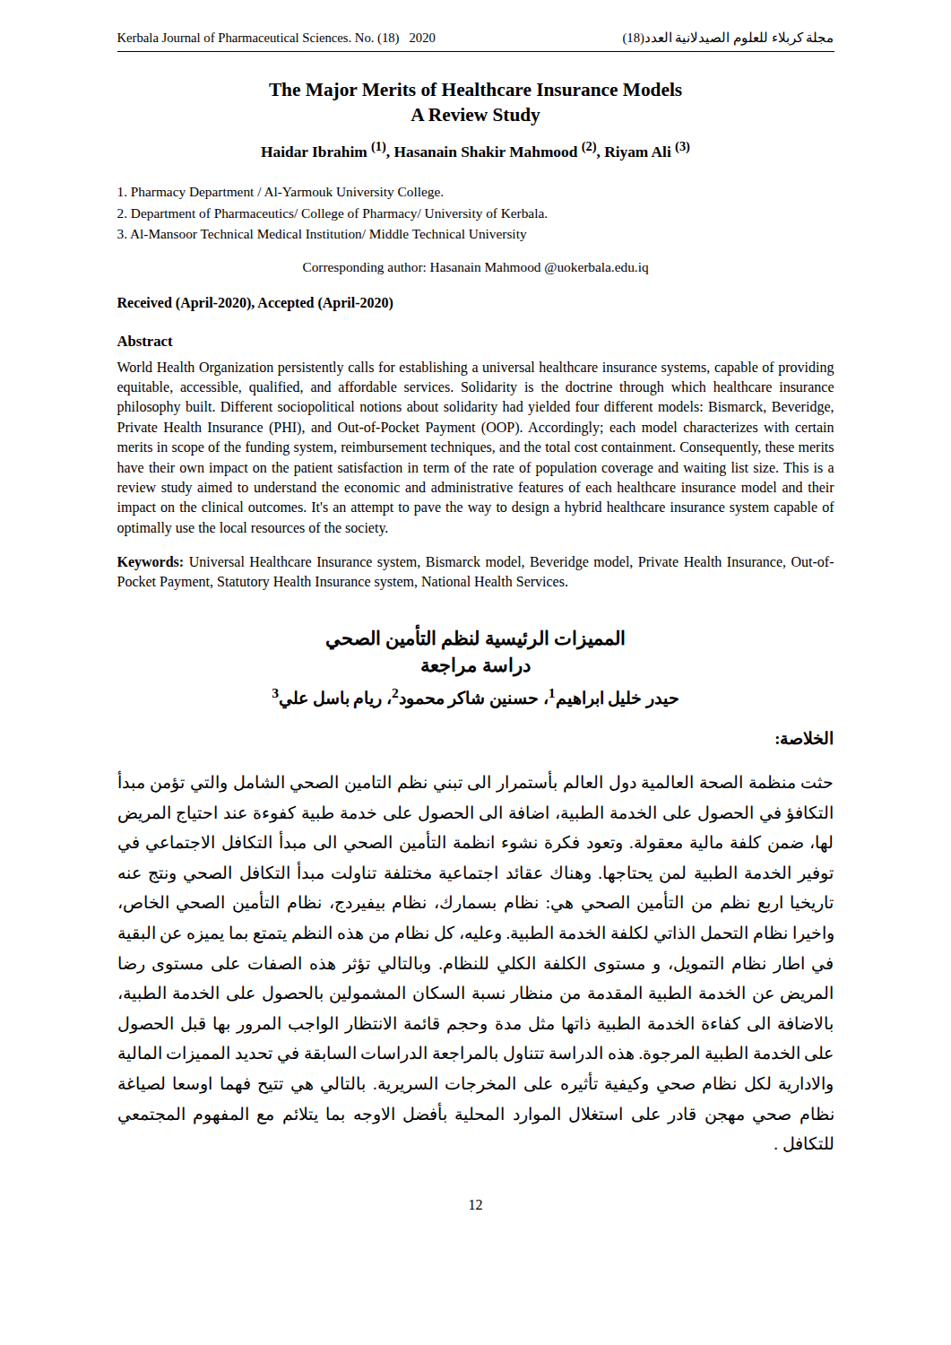Kerbala Journal of Pharmaceutical Sciences. No. (18) 2020 مجلة كربلاء للعلوم الصيدلانية العدد(18)
The Major Merits of Healthcare Insurance Models A Review Study
Haidar Ibrahim (1), Hasanain Shakir Mahmood (2), Riyam Ali (3)
Pharmacy Department / Al-Yarmouk University College.
Department of Pharmaceutics/ College of Pharmacy/ University of Kerbala.
Al-Mansoor Technical Medical Institution/ Middle Technical University
Corresponding author: Hasanain Mahmood @uokerbala.edu.iq
Received (April-2020), Accepted (April-2020)
Abstract
World Health Organization persistently calls for establishing a universal healthcare insurance systems, capable of providing equitable, accessible, qualified, and affordable services. Solidarity is the doctrine through which healthcare insurance philosophy built. Different sociopolitical notions about solidarity had yielded four different models: Bismarck, Beveridge, Private Health Insurance (PHI), and Out-of-Pocket Payment (OOP). Accordingly; each model characterizes with certain merits in scope of the funding system, reimbursement techniques, and the total cost containment. Consequently, these merits have their own impact on the patient satisfaction in term of the rate of population coverage and waiting list size. This is a review study aimed to understand the economic and administrative features of each healthcare insurance model and their impact on the clinical outcomes. It's an attempt to pave the way to design a hybrid healthcare insurance system capable of optimally use the local resources of the society.
Keywords: Universal Healthcare Insurance system, Bismarck model, Beveridge model, Private Health Insurance, Out-of-Pocket Payment, Statutory Health Insurance system, National Health Services.
المميزات الرئيسية لنظم التأمين الصحي
دراسة مراجعة
حيدر خليل ابراهيم1، حسنين شاكر محمود2، ريام باسل علي3
الخلاصة:
حثت منظمة الصحة العالمية دول العالم بأستمرار الى تبني نظم التامين الصحي الشامل والتي تؤمن مبدأ التكافؤ في الحصول على الخدمة الطبية، اضافة الى الحصول على خدمة طبية كفوءة عند احتياج المريض لها، ضمن كلفة مالية معقولة. وتعود فكرة نشوء انظمة التأمين الصحي الى مبدأ التكافل الاجتماعي في توفير الخدمة الطبية لمن يحتاجها. وهناك عقائد اجتماعية مختلفة تناولت مبدأ التكافل الصحي ونتج عنه تاريخيا اربع نظم من التأمين الصحي هي: نظام بسمارك، نظام بيفيردج، نظام التأمين الصحي الخاص، واخيرا نظام التحمل الذاتي لكلفة الخدمة الطبية. وعليه، كل نظام من هذه النظم يتمتع بما يميزه عن البقية في اطار نظام التمويل، و مستوى الكلفة الكلي للنظام. وبالتالي تؤثر هذه الصفات على مستوى رضا المريض عن الخدمة الطبية المقدمة من منظار نسبة السكان المشمولين بالحصول على الخدمة الطبية، بالاضافة الى كفاءة الخدمة الطبية ذاتها مثل مدة وحجم قائمة الانتظار الواجب المرور بها قبل الحصول على الخدمة الطبية المرجوة. هذه الدراسة تتناول بالمراجعة الدراسات السابقة في تحديد المميزات المالية والادارية لكل نظام صحي وكيفية تأثيره على المخرجات السريرية. بالتالي هي تتيح فهما اوسعا لصياغة نظام صحي مهجن قادر على استغلال الموارد المحلية بأفضل الاوجه بما يتلائم مع المفهوم المجتمعي للتكافل .
12